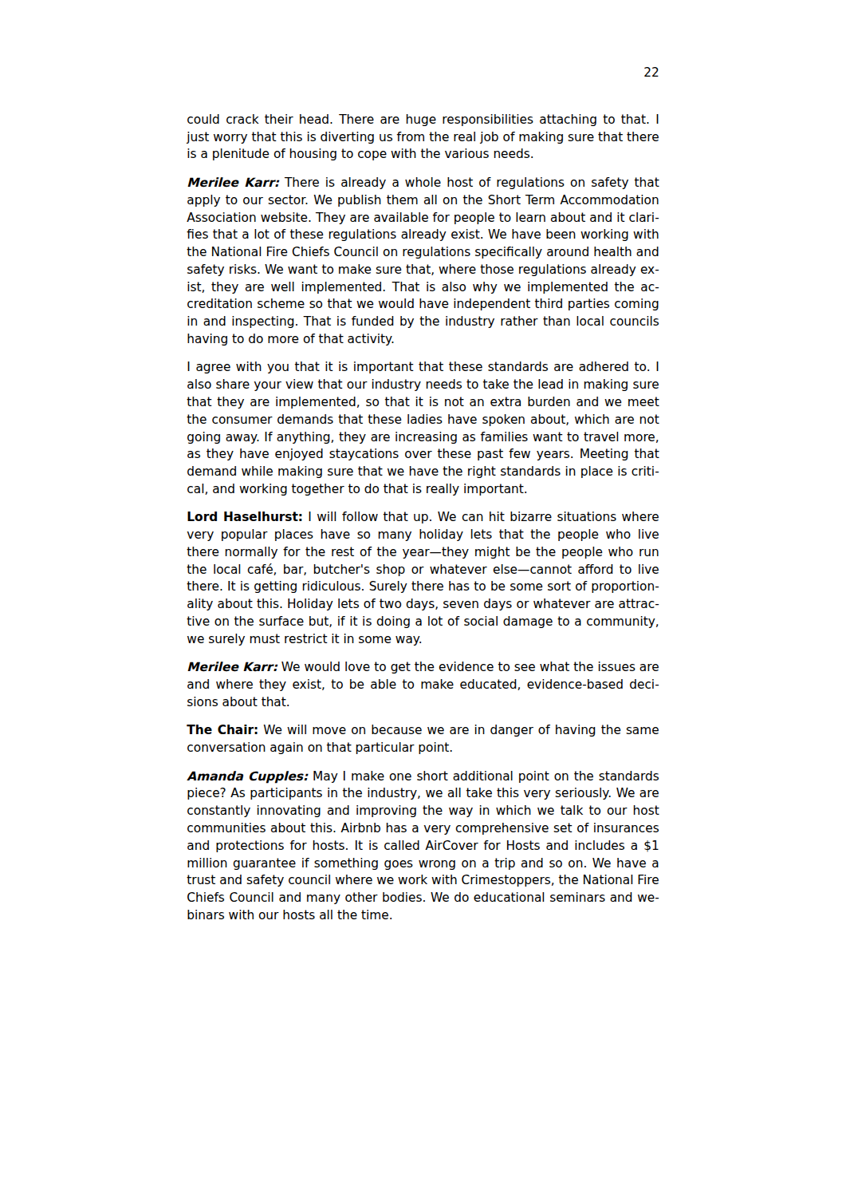22
could crack their head. There are huge responsibilities attaching to that. I just worry that this is diverting us from the real job of making sure that there is a plenitude of housing to cope with the various needs.
Merilee Karr: There is already a whole host of regulations on safety that apply to our sector. We publish them all on the Short Term Accommodation Association website. They are available for people to learn about and it clarifies that a lot of these regulations already exist. We have been working with the National Fire Chiefs Council on regulations specifically around health and safety risks. We want to make sure that, where those regulations already exist, they are well implemented. That is also why we implemented the accreditation scheme so that we would have independent third parties coming in and inspecting. That is funded by the industry rather than local councils having to do more of that activity.
I agree with you that it is important that these standards are adhered to. I also share your view that our industry needs to take the lead in making sure that they are implemented, so that it is not an extra burden and we meet the consumer demands that these ladies have spoken about, which are not going away. If anything, they are increasing as families want to travel more, as they have enjoyed staycations over these past few years. Meeting that demand while making sure that we have the right standards in place is critical, and working together to do that is really important.
Lord Haselhurst: I will follow that up. We can hit bizarre situations where very popular places have so many holiday lets that the people who live there normally for the rest of the year—they might be the people who run the local café, bar, butcher's shop or whatever else—cannot afford to live there. It is getting ridiculous. Surely there has to be some sort of proportionality about this. Holiday lets of two days, seven days or whatever are attractive on the surface but, if it is doing a lot of social damage to a community, we surely must restrict it in some way.
Merilee Karr: We would love to get the evidence to see what the issues are and where they exist, to be able to make educated, evidence-based decisions about that.
The Chair: We will move on because we are in danger of having the same conversation again on that particular point.
Amanda Cupples: May I make one short additional point on the standards piece? As participants in the industry, we all take this very seriously. We are constantly innovating and improving the way in which we talk to our host communities about this. Airbnb has a very comprehensive set of insurances and protections for hosts. It is called AirCover for Hosts and includes a $1 million guarantee if something goes wrong on a trip and so on. We have a trust and safety council where we work with Crimestoppers, the National Fire Chiefs Council and many other bodies. We do educational seminars and webinars with our hosts all the time.